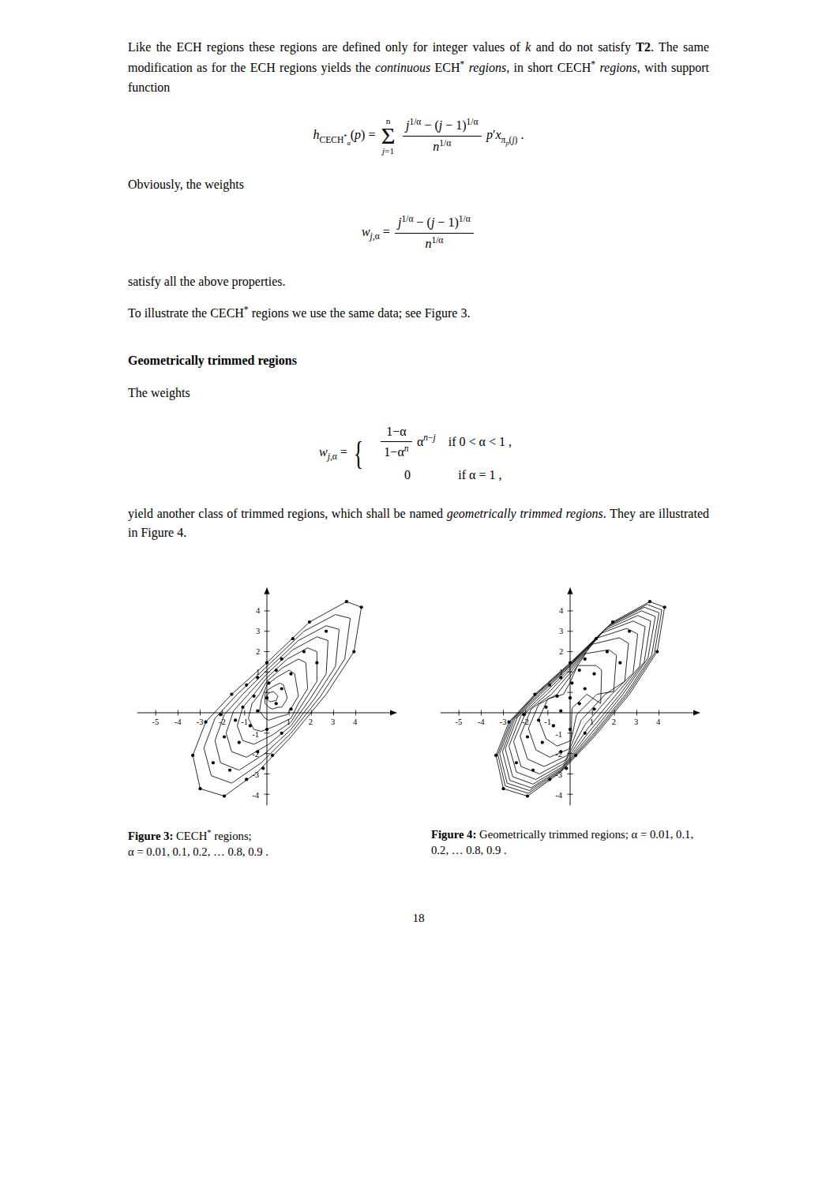Like the ECH regions these regions are defined only for integer values of k and do not satisfy T2. The same modification as for the ECH regions yields the continuous ECH* regions, in short CECH* regions, with support function
hCECH*α(p) = nΣj=1 j1/α − (j − 1)1/α n1/α p′xπp(j) .
Obviously, the weights
wj,α = j1/α − (j − 1)1/α n1/α
satisfy all the above properties.
To illustrate the CECH* regions we use the same data; see Figure 3.
Geometrically trimmed regions
The weights
wj,α = {
| 1−α 1−α n α n − j | if 0 < α < 1 , |
| 0 | if α = 1 , |
yield another class of trimmed regions, which shall be named geometrically trimmed regions. They are illustrated in Figure 4.
-5 -4 -3 -2 -1 1 2 3 4 4 3 2 1 -1 -2 -3 -4
Figure 3: CECH* regions;
α = 0.01, 0.1, 0.2, … 0.8, 0.9 .
-5 -4 -3 -2 -1 1 2 3 4 4 3 2 1 -1 -2 -3 -4
Figure 4: Geometrically trimmed regions; α = 0.01, 0.1, 0.2, … 0.8, 0.9 .
18